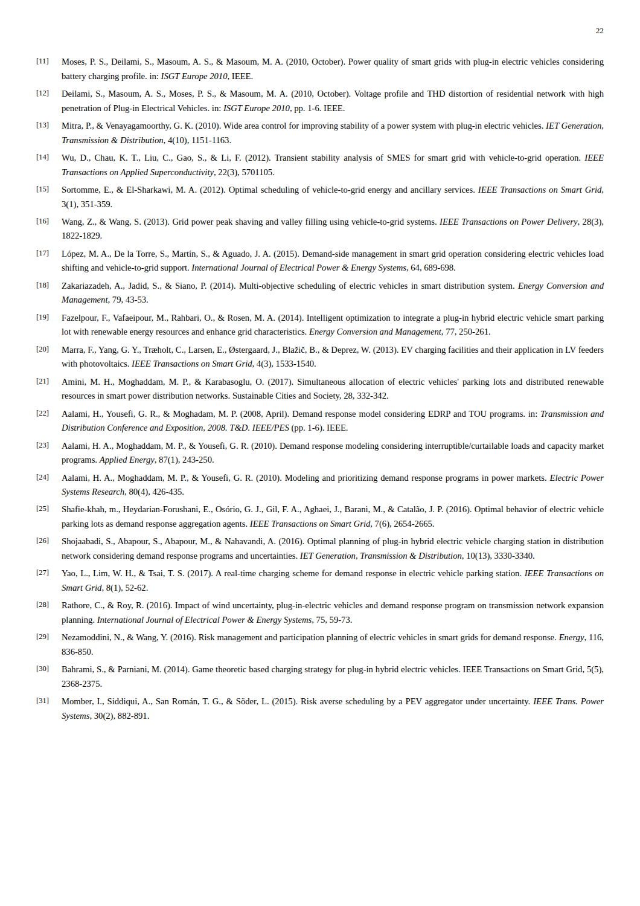22
[11] Moses, P. S., Deilami, S., Masoum, A. S., & Masoum, M. A. (2010, October). Power quality of smart grids with plug-in electric vehicles considering battery charging profile. in: ISGT Europe 2010, IEEE.
[12] Deilami, S., Masoum, A. S., Moses, P. S., & Masoum, M. A. (2010, October). Voltage profile and THD distortion of residential network with high penetration of Plug-in Electrical Vehicles. in: ISGT Europe 2010, pp. 1-6. IEEE.
[13] Mitra, P., & Venayagamoorthy, G. K. (2010). Wide area control for improving stability of a power system with plug-in electric vehicles. IET Generation, Transmission & Distribution, 4(10), 1151-1163.
[14] Wu, D., Chau, K. T., Liu, C., Gao, S., & Li, F. (2012). Transient stability analysis of SMES for smart grid with vehicle-to-grid operation. IEEE Transactions on Applied Superconductivity, 22(3), 5701105.
[15] Sortomme, E., & El-Sharkawi, M. A. (2012). Optimal scheduling of vehicle-to-grid energy and ancillary services. IEEE Transactions on Smart Grid, 3(1), 351-359.
[16] Wang, Z., & Wang, S. (2013). Grid power peak shaving and valley filling using vehicle-to-grid systems. IEEE Transactions on Power Delivery, 28(3), 1822-1829.
[17] López, M. A., De la Torre, S., Martín, S., & Aguado, J. A. (2015). Demand-side management in smart grid operation considering electric vehicles load shifting and vehicle-to-grid support. International Journal of Electrical Power & Energy Systems, 64, 689-698.
[18] Zakariazadeh, A., Jadid, S., & Siano, P. (2014). Multi-objective scheduling of electric vehicles in smart distribution system. Energy Conversion and Management, 79, 43-53.
[19] Fazelpour, F., Vafaeipour, M., Rahbari, O., & Rosen, M. A. (2014). Intelligent optimization to integrate a plug-in hybrid electric vehicle smart parking lot with renewable energy resources and enhance grid characteristics. Energy Conversion and Management, 77, 250-261.
[20] Marra, F., Yang, G. Y., Træholt, C., Larsen, E., Østergaard, J., Blažič, B., & Deprez, W. (2013). EV charging facilities and their application in LV feeders with photovoltaics. IEEE Transactions on Smart Grid, 4(3), 1533-1540.
[21] Amini, M. H., Moghaddam, M. P., & Karabasoglu, O. (2017). Simultaneous allocation of electric vehicles' parking lots and distributed renewable resources in smart power distribution networks. Sustainable Cities and Society, 28, 332-342.
[22] Aalami, H., Yousefi, G. R., & Moghadam, M. P. (2008, April). Demand response model considering EDRP and TOU programs. in: Transmission and Distribution Conference and Exposition, 2008. T&D. IEEE/PES (pp. 1-6). IEEE.
[23] Aalami, H. A., Moghaddam, M. P., & Yousefi, G. R. (2010). Demand response modeling considering interruptible/curtailable loads and capacity market programs. Applied Energy, 87(1), 243-250.
[24] Aalami, H. A., Moghaddam, M. P., & Yousefi, G. R. (2010). Modeling and prioritizing demand response programs in power markets. Electric Power Systems Research, 80(4), 426-435.
[25] Shafie-khah, m., Heydarian-Forushani, E., Osório, G. J., Gil, F. A., Aghaei, J., Barani, M., & Catalão, J. P. (2016). Optimal behavior of electric vehicle parking lots as demand response aggregation agents. IEEE Transactions on Smart Grid, 7(6), 2654-2665.
[26] Shojaabadi, S., Abapour, S., Abapour, M., & Nahavandi, A. (2016). Optimal planning of plug-in hybrid electric vehicle charging station in distribution network considering demand response programs and uncertainties. IET Generation, Transmission & Distribution, 10(13), 3330-3340.
[27] Yao, L., Lim, W. H., & Tsai, T. S. (2017). A real-time charging scheme for demand response in electric vehicle parking station. IEEE Transactions on Smart Grid, 8(1), 52-62.
[28] Rathore, C., & Roy, R. (2016). Impact of wind uncertainty, plug-in-electric vehicles and demand response program on transmission network expansion planning. International Journal of Electrical Power & Energy Systems, 75, 59-73.
[29] Nezamoddini, N., & Wang, Y. (2016). Risk management and participation planning of electric vehicles in smart grids for demand response. Energy, 116, 836-850.
[30] Bahrami, S., & Parniani, M. (2014). Game theoretic based charging strategy for plug-in hybrid electric vehicles. IEEE Transactions on Smart Grid, 5(5), 2368-2375.
[31] Momber, I., Siddiqui, A., San Román, T. G., & Söder, L. (2015). Risk averse scheduling by a PEV aggregator under uncertainty. IEEE Trans. Power Systems, 30(2), 882-891.